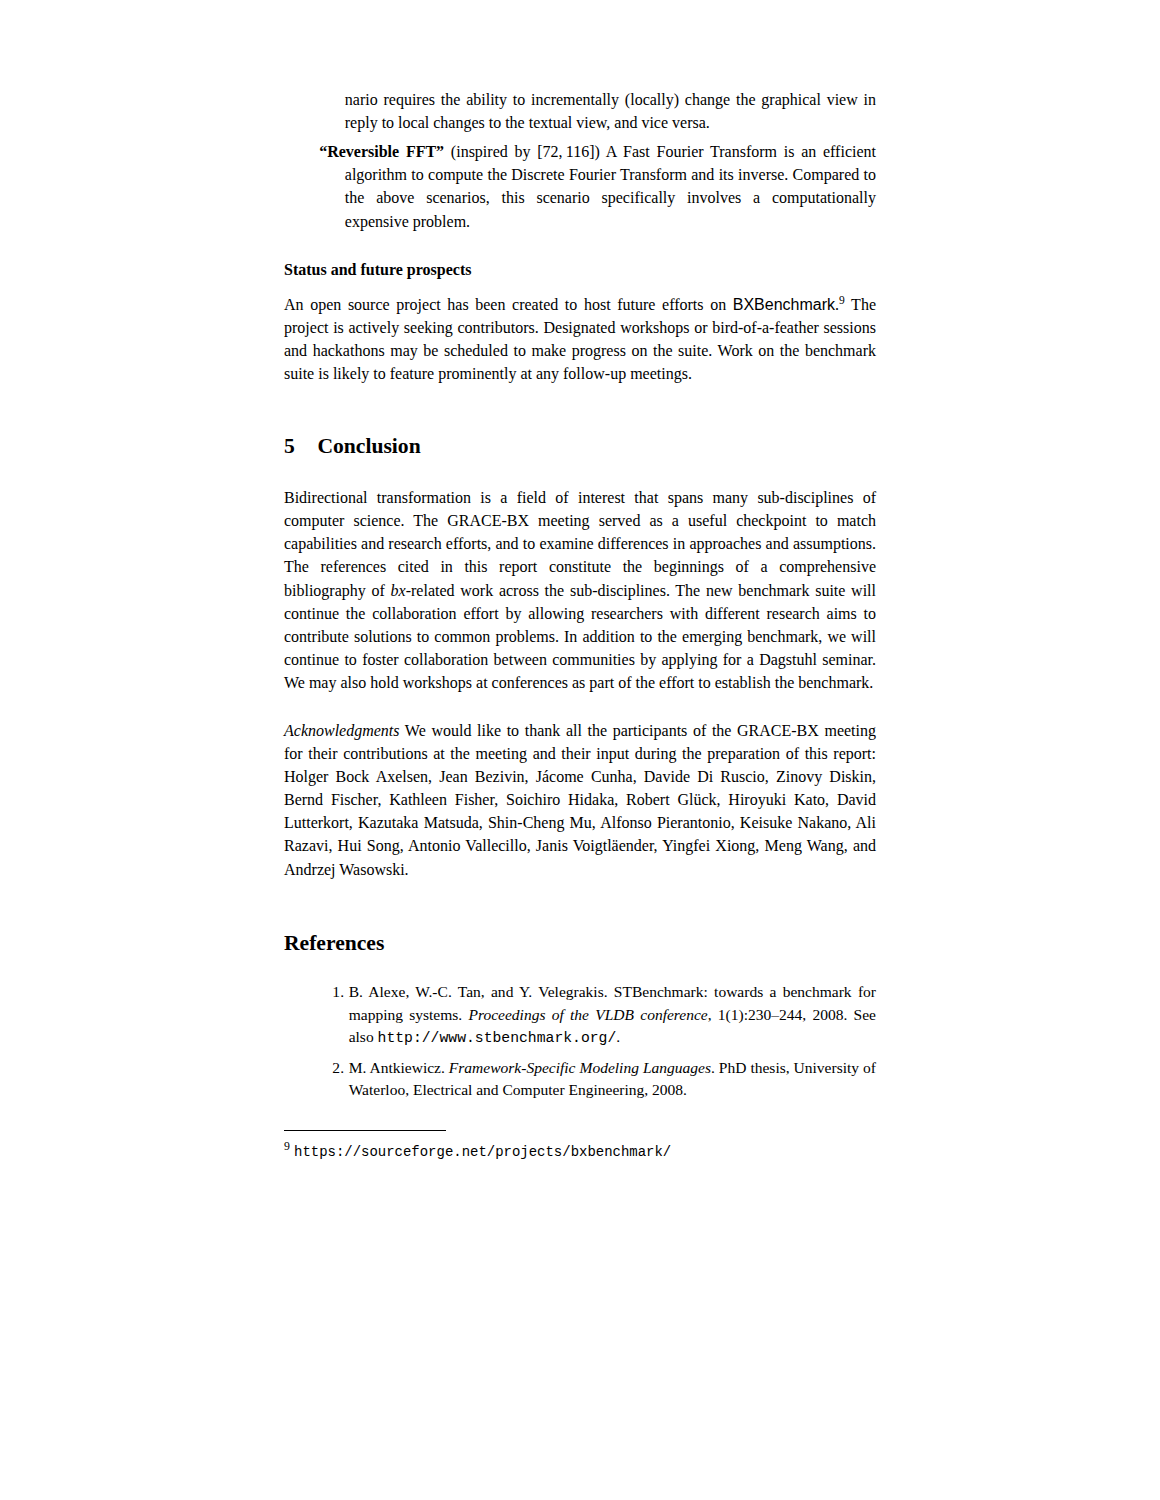nario requires the ability to incrementally (locally) change the graphical view in reply to local changes to the textual view, and vice versa.
“Reversible FFT” (inspired by [72, 116]) A Fast Fourier Transform is an efficient algorithm to compute the Discrete Fourier Transform and its inverse. Compared to the above scenarios, this scenario specifically involves a computationally expensive problem.
Status and future prospects
An open source project has been created to host future efforts on BXBenchmark.9 The project is actively seeking contributors. Designated workshops or bird-of-a-feather sessions and hackathons may be scheduled to make progress on the suite. Work on the benchmark suite is likely to feature prominently at any follow-up meetings.
5 Conclusion
Bidirectional transformation is a field of interest that spans many sub-disciplines of computer science. The GRACE-BX meeting served as a useful checkpoint to match capabilities and research efforts, and to examine differences in approaches and assumptions. The references cited in this report constitute the beginnings of a comprehensive bibliography of bx-related work across the sub-disciplines. The new benchmark suite will continue the collaboration effort by allowing researchers with different research aims to contribute solutions to common problems. In addition to the emerging benchmark, we will continue to foster collaboration between communities by applying for a Dagstuhl seminar. We may also hold workshops at conferences as part of the effort to establish the benchmark.
Acknowledgments We would like to thank all the participants of the GRACE-BX meeting for their contributions at the meeting and their input during the preparation of this report: Holger Bock Axelsen, Jean Bezivin, Jácome Cunha, Davide Di Ruscio, Zinovy Diskin, Bernd Fischer, Kathleen Fisher, Soichiro Hidaka, Robert Glück, Hiroyuki Kato, David Lutterkort, Kazutaka Matsuda, Shin-Cheng Mu, Alfonso Pierantonio, Keisuke Nakano, Ali Razavi, Hui Song, Antonio Vallecillo, Janis Voigtläender, Yingfei Xiong, Meng Wang, and Andrzej Wasowski.
References
B. Alexe, W.-C. Tan, and Y. Velegrakis. STBenchmark: towards a benchmark for mapping systems. Proceedings of the VLDB conference, 1(1):230–244, 2008. See also http://www.stbenchmark.org/.
M. Antkiewicz. Framework-Specific Modeling Languages. PhD thesis, University of Waterloo, Electrical and Computer Engineering, 2008.
9 https://sourceforge.net/projects/bxbenchmark/